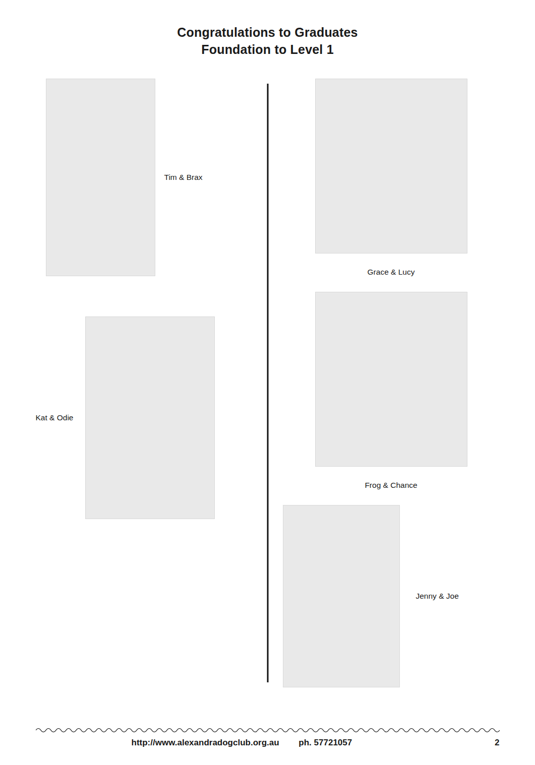Congratulations to GraduatesFoundation to Level 1
Tim & Brax
Kat & Odie
Grace & Lucy
Frog & Chance
Jenny & Joe
http://www.alexandradogclub.org.au ph. 57721057
2